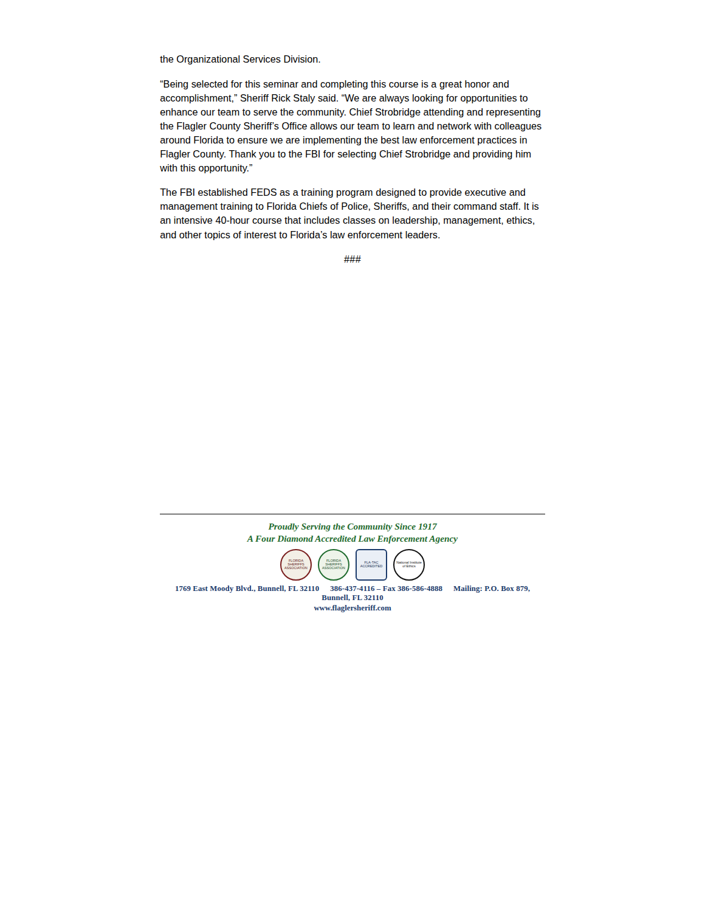the Organizational Services Division.
“Being selected for this seminar and completing this course is a great honor and accomplishment,” Sheriff Rick Staly said. “We are always looking for opportunities to enhance our team to serve the community. Chief Strobridge attending and representing the Flagler County Sheriff’s Office allows our team to learn and network with colleagues around Florida to ensure we are implementing the best law enforcement practices in Flagler County. Thank you to the FBI for selecting Chief Strobridge and providing him with this opportunity.”
The FBI established FEDS as a training program designed to provide executive and management training to Florida Chiefs of Police, Sheriffs, and their command staff. It is an intensive 40-hour course that includes classes on leadership, management, ethics, and other topics of interest to Florida’s law enforcement leaders.
###
Proudly Serving the Community Since 1917
A Four Diamond Accredited Law Enforcement Agency
FLORIDA SHERIFFS ASSOCIATION
FLORIDA SHERIFFS ASSOCIATION
FLA-TAC ACCREDITED
National Institute of Ethics
1769 East Moody Blvd., Bunnell, FL 32110 386-437-4116 – Fax 386-586-4888 Mailing: P.O. Box 879, Bunnell, FL 32110
www.flaglersheriff.com